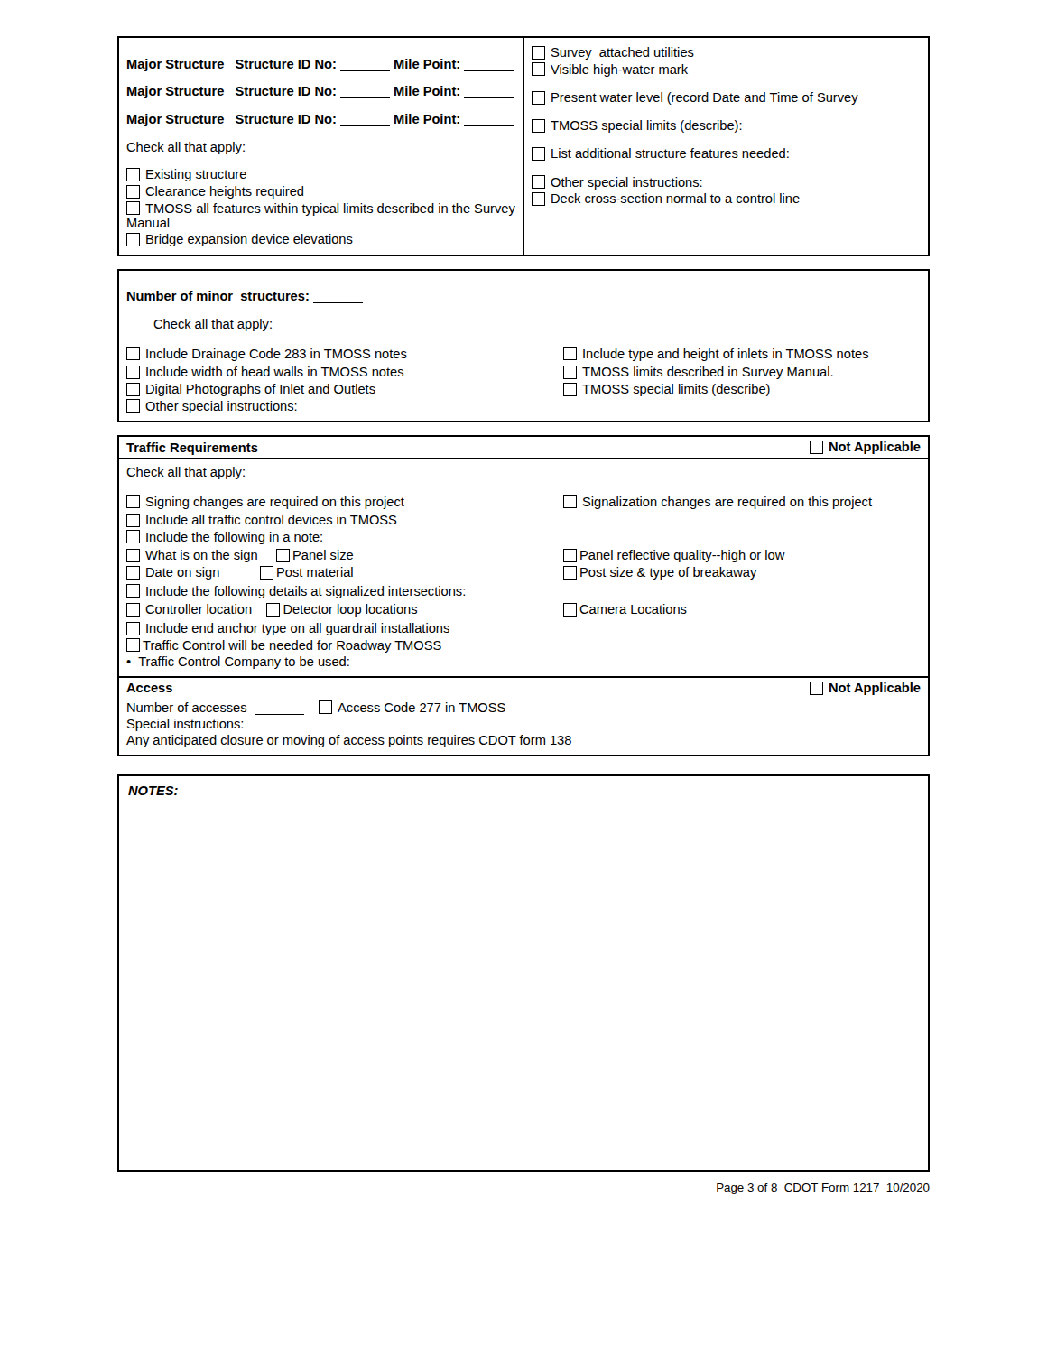Major Structure Structure ID No: Mile Point:
Major Structure Structure ID No: Mile Point:
Major Structure Structure ID No: Mile Point:
Check all that apply:
Existing structure
Clearance heights required
TMOSS all features within typical limits described in the Survey Manual
Bridge expansion device elevations
Survey attached utilities
Visible high-water mark
Present water level (record Date and Time of Survey
TMOSS special limits (describe):
List additional structure features needed:
Other special instructions:
Deck cross-section normal to a control line
Number of minor structures:
Check all that apply:
Include Drainage Code 283 in TMOSS notes
Include type and height of inlets in TMOSS notes
Include width of head walls in TMOSS notes
Digital Photographs of Inlet and Outlets
Other special instructions:
TMOSS limits described in Survey Manual.
TMOSS special limits (describe)
Traffic Requirements Not Applicable
Check all that apply:
Signing changes are required on this project
Signalization changes are required on this project
Include all traffic control devices in TMOSS
Include the following in a note:
What is on the sign Panel size
Date on sign Post material
Panel reflective quality--high or low
Post size & type of breakaway
Include the following details at signalized intersections:
Controller location Detector loop locations
Camera Locations
Include end anchor type on all guardrail installations
Traffic Control will be needed for Roadway TMOSS
Traffic Control Company to be used:
Access Not Applicable
Number of accesses Access Code 277 in TMOSS
Special instructions:
Any anticipated closure or moving of access points requires CDOT form 138
NOTES:
Page 3 of 8 CDOT Form 1217 10/2020